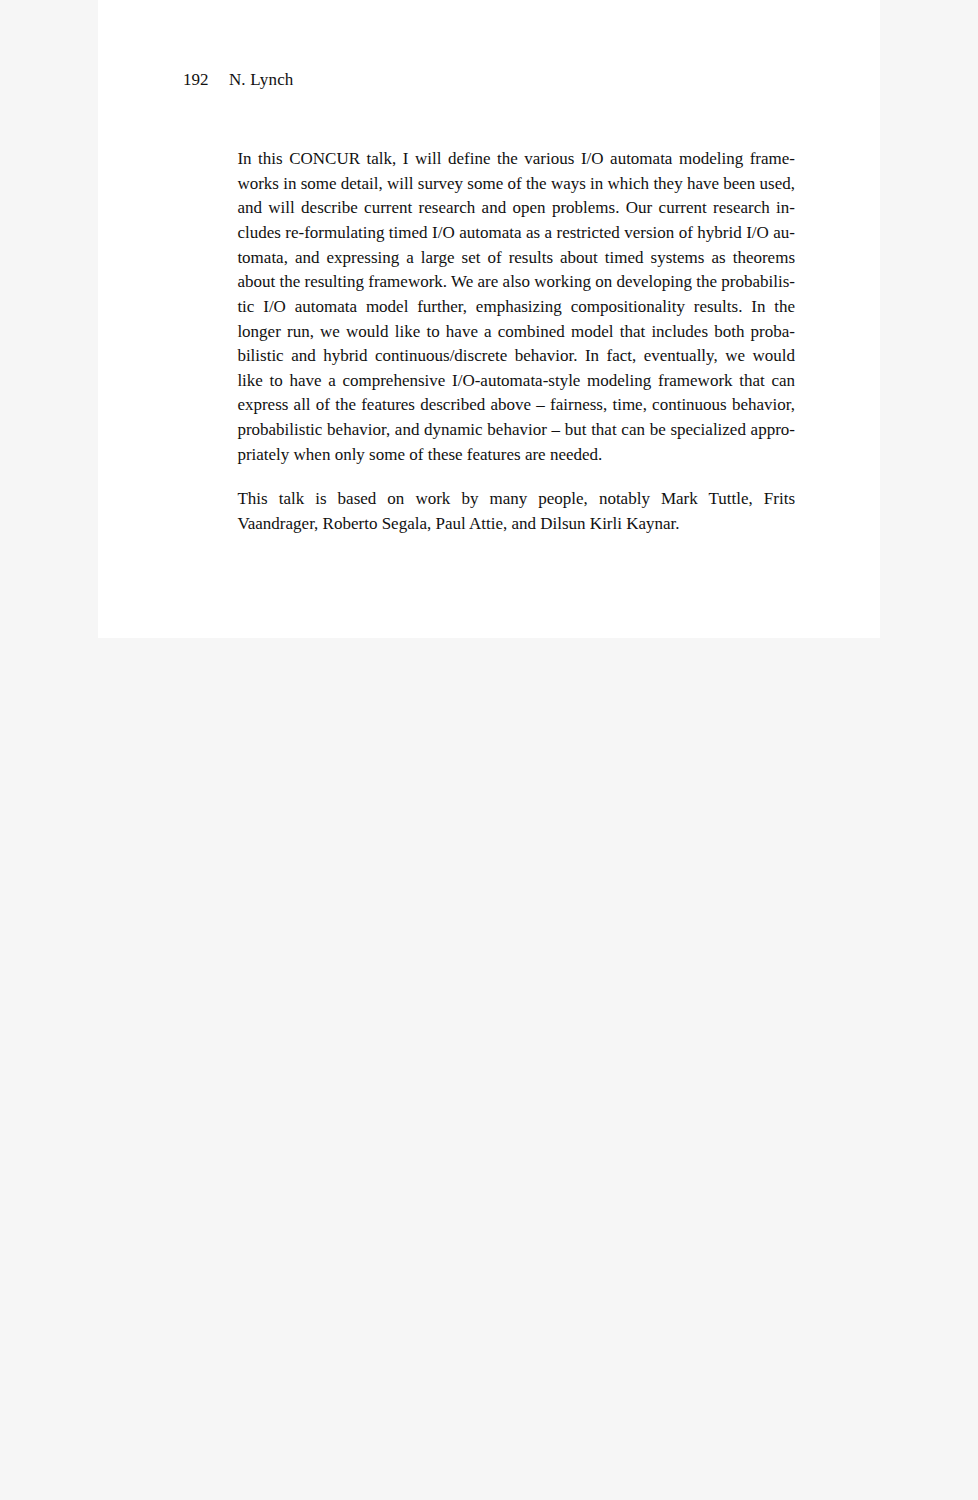192 N. Lynch
In this CONCUR talk, I will define the various I/O automata modeling frameworks in some detail, will survey some of the ways in which they have been used, and will describe current research and open problems. Our current research includes re-formulating timed I/O automata as a restricted version of hybrid I/O automata, and expressing a large set of results about timed systems as theorems about the resulting framework. We are also working on developing the probabilistic I/O automata model further, emphasizing compositionality results. In the longer run, we would like to have a combined model that includes both probabilistic and hybrid continuous/discrete behavior. In fact, eventually, we would like to have a comprehensive I/O-automata-style modeling framework that can express all of the features described above – fairness, time, continuous behavior, probabilistic behavior, and dynamic behavior – but that can be specialized appropriately when only some of these features are needed.
This talk is based on work by many people, notably Mark Tuttle, Frits Vaandrager, Roberto Segala, Paul Attie, and Dilsun Kirli Kaynar.